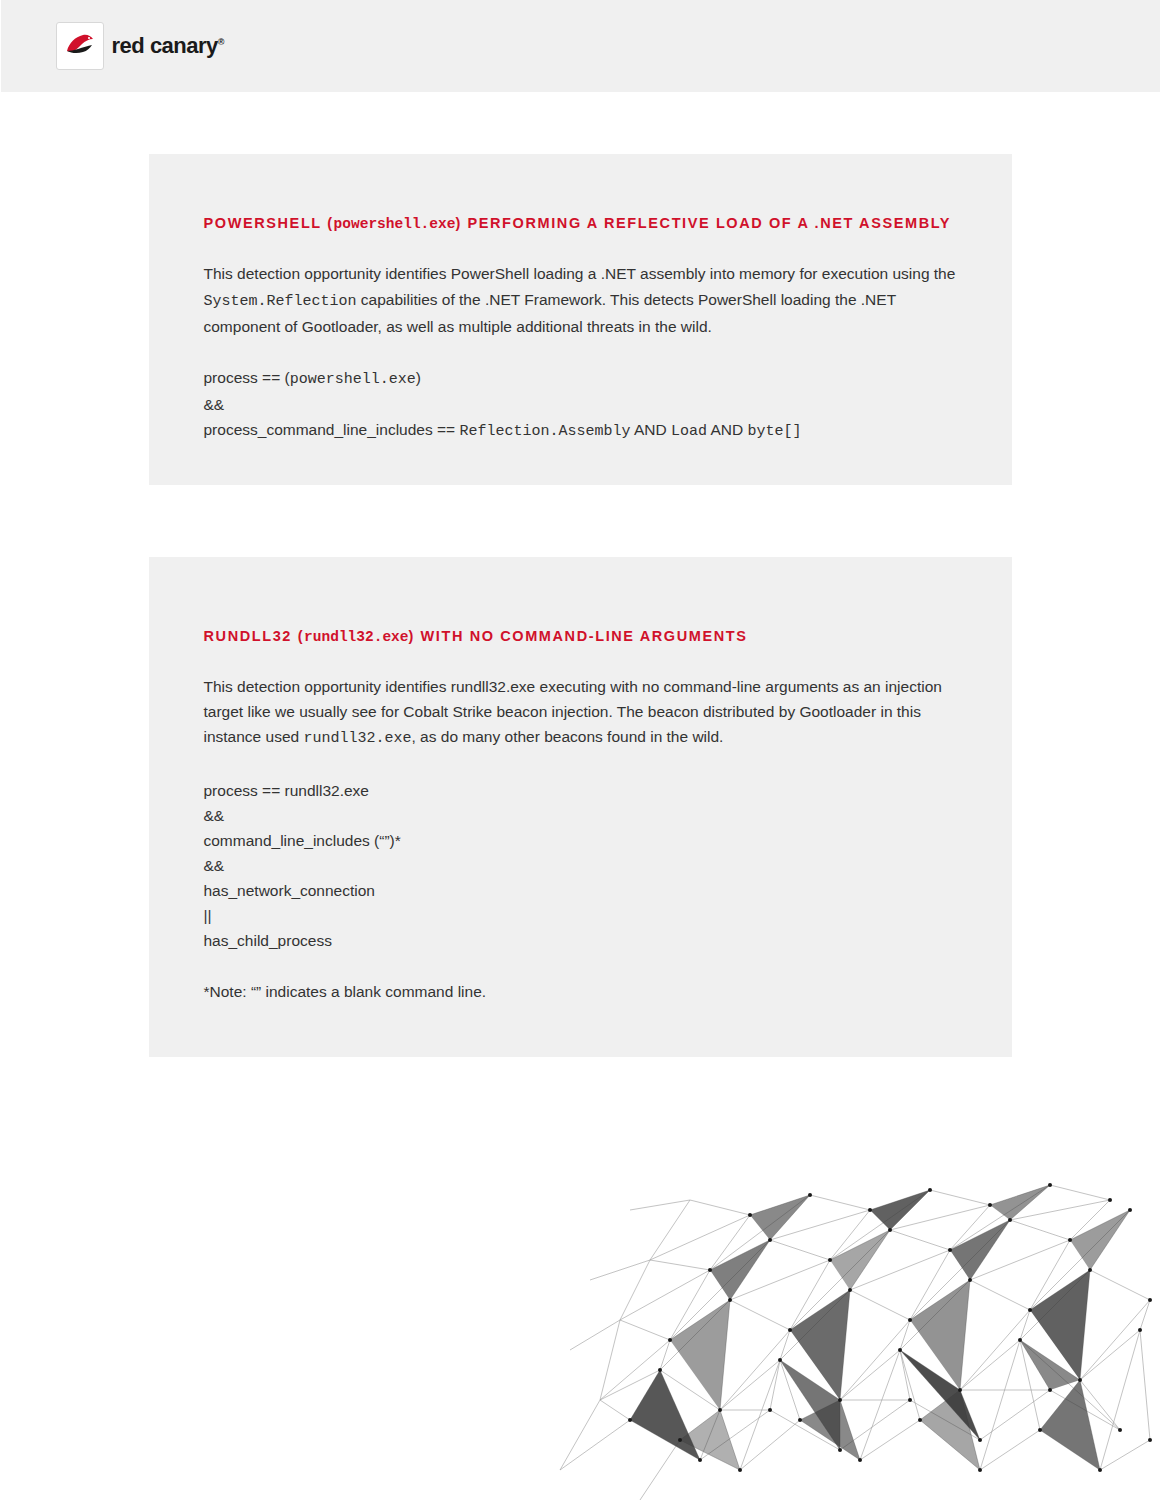red canary®
POWERSHELL (powershell.exe) PERFORMING A REFLECTIVE LOAD OF A .NET ASSEMBLY
This detection opportunity identifies PowerShell loading a .NET assembly into memory for execution using the System.Reflection capabilities of the .NET Framework. This detects PowerShell loading the .NET component of Gootloader, as well as multiple additional threats in the wild.
process == (powershell.exe) && process_command_line_includes == Reflection.Assembly AND Load AND byte[]
RUNDLL32 (rundll32.exe) WITH NO COMMAND-LINE ARGUMENTS
This detection opportunity identifies rundll32.exe executing with no command-line arguments as an injection target like we usually see for Cobalt Strike beacon injection. The beacon distributed by Gootloader in this instance used rundll32.exe, as do many other beacons found in the wild.
process == rundll32.exe && command_line_includes (“”)* && has_network_connection || has_child_process
*Note: “” indicates a blank command line.